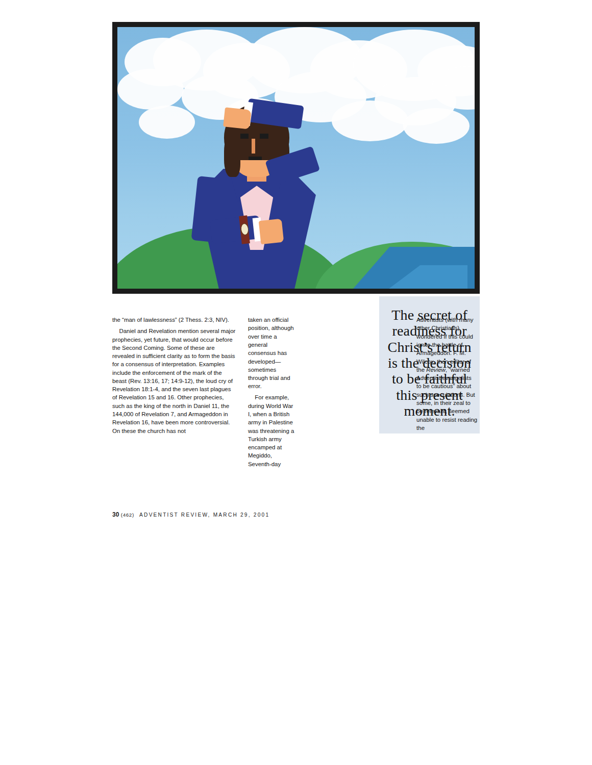The secret of readiness for Christ’s return is the decision to be faithful this present moment.
the “man of lawlessness” (2 Thess. 2:3, NIV).
Daniel and Revelation mention several major prophecies, yet future, that would occur before the Second Coming. Some of these are revealed in sufficient clarity as to form the basis for a consensus of interpretation. Examples include the enforcement of the mark of the beast (Rev. 13:16, 17; 14:9-12), the loud cry of Revelation 18:1-4, and the seven last plagues of Revelation 15 and 16. Other prophecies, such as the king of the north in Daniel 11, the 144,000 of Revelation 7, and Armageddon in Revelation 16, have been more controversial. On these the church has not
taken an official position, although over time a general consensus has developed—sometimes through trial and error.
For example, during World War I, when a British army in Palestine was threatening a Turkish army encamped at Megiddo, Seventh-day
Adventists (with many other Christians) wondered if this could ignite the battle of Armageddon. F. M. Wilcox, then editor of the Review, “warned Adventist evangelists to be cautious” about such speculations. But some, in their zeal to be relevant, seemed unable to resist reading the
30 (462) ADVENTIST REVIEW, MARCH 29, 2001